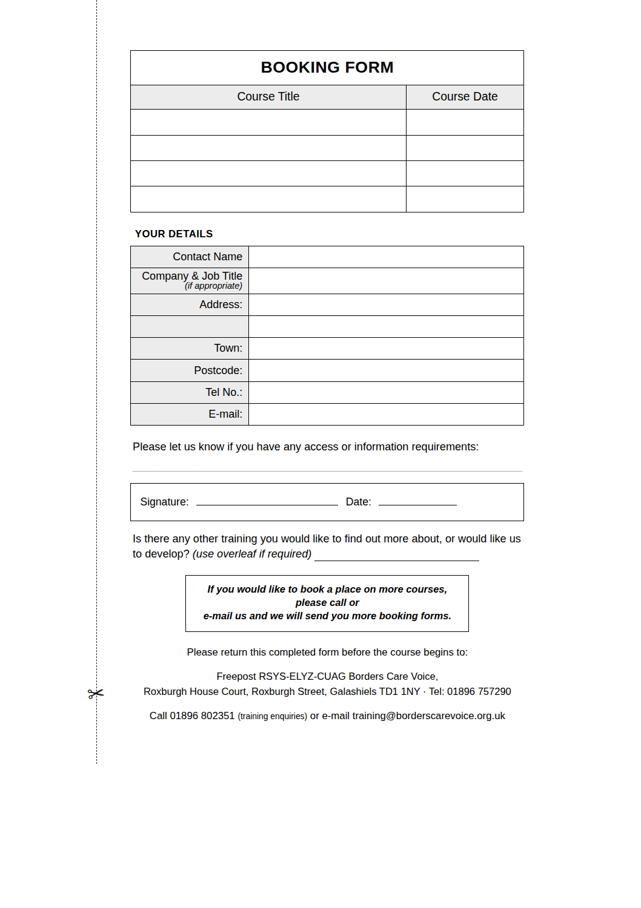✂
| BOOKING FORM |
| Course Title | Course Date |
YOUR DETAILS
| Contact Name | |
| Company & Job Title (if appropriate) | |
| Address: | |
| Town: | |
| Postcode: | |
| Tel No.: | |
| E-mail: | |
Please let us know if you have any access or information requirements:
Signature: Date:
Is there any other training you would like to find out more about, or would like us to develop? (use overleaf if required)
If you would like to book a place on more courses, please call or
e-mail us and we will send you more booking forms.
Please return this completed form before the course begins to:
Freepost RSYS-ELYZ-CUAG Borders Care Voice,
Roxburgh House Court, Roxburgh Street, Galashiels TD1 1NY · Tel: 01896 757290
Call 01896 802351 (training enquiries) or e-mail training@borderscarevoice.org.uk